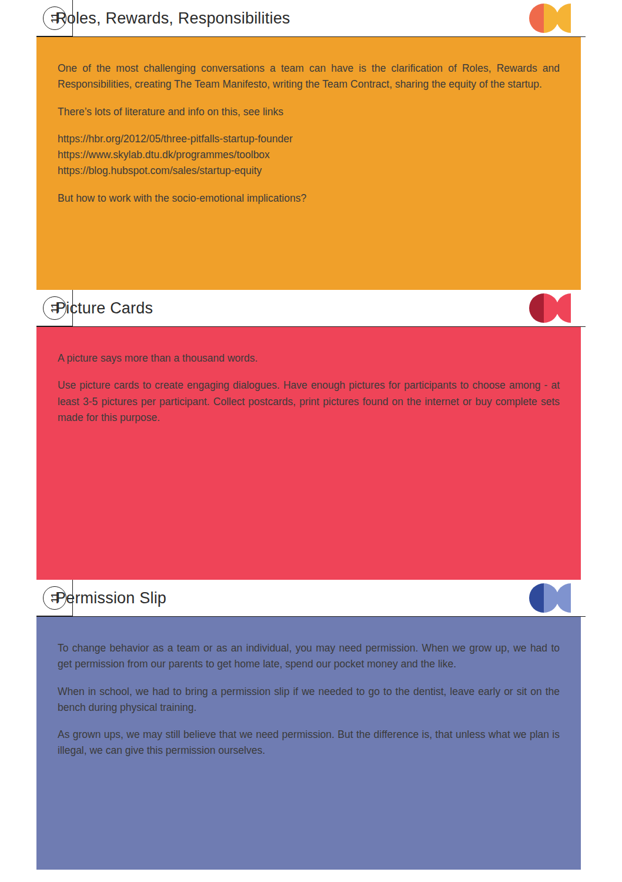11
Roles, Rewards, Responsibilities
One of the most challenging conversations a team can have is the clarification of Roles, Rewards and Responsibilities, creating The Team Manifesto, writing the Team Contract, sharing the equity of the startup.
There’s lots of literature and info on this, see links
https://hbr.org/2012/05/three-pitfalls-startup-founder
https://www.skylab.dtu.dk/programmes/toolbox
https://blog.hubspot.com/sales/startup-equity
But how to work with the socio-emotional implications?
11
Picture Cards
A picture says more than a thousand words.
Use picture cards to create engaging dialogues. Have enough pictures for participants to choose among - at least 3-5 pictures per participant. Collect postcards, print pictures found on the internet or buy complete sets made for this purpose.
11
Permission Slip
To change behavior as a team or as an individual, you may need permission. When we grow up, we had to get permission from our parents to get home late, spend our pocket money and the like.
When in school, we had to bring a permission slip if we needed to go to the dentist, leave early or sit on the bench during physical training.
As grown ups, we may still believe that we need permission. But the difference is, that unless what we plan is illegal, we can give this permission ourselves.